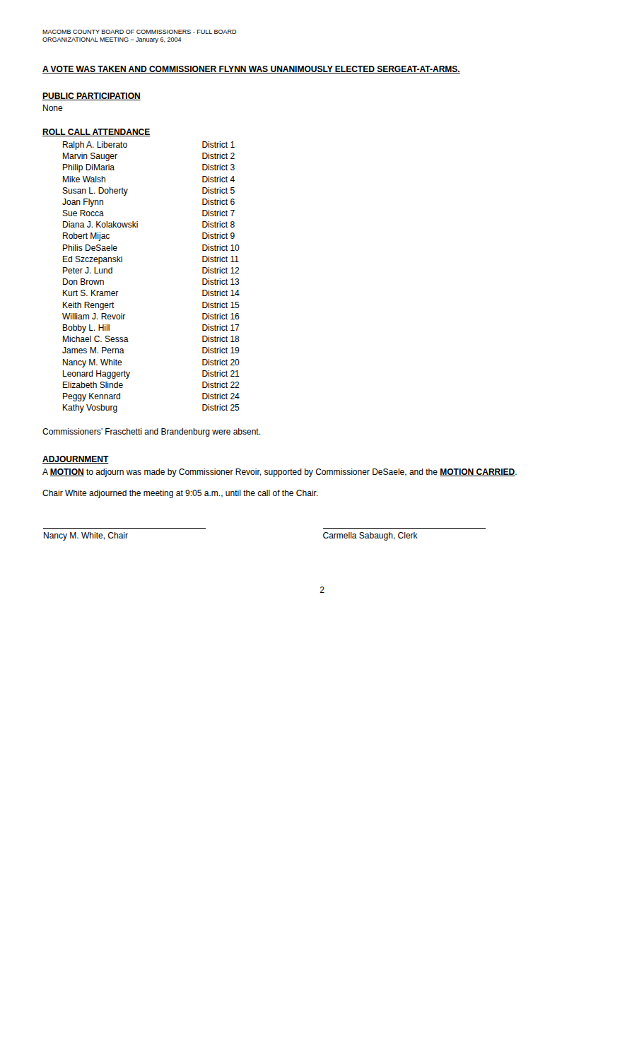MACOMB COUNTY BOARD OF COMMISSIONERS - FULL BOARD
ORGANIZATIONAL MEETING – January 6, 2004
A VOTE WAS TAKEN AND COMMISSIONER FLYNN WAS UNANIMOUSLY ELECTED SERGEAT-AT-ARMS.
PUBLIC PARTICIPATION
None
ROLL CALL ATTENDANCE
| Ralph A. Liberato | District 1 |
| Marvin Sauger | District 2 |
| Philip DiMaria | District 3 |
| Mike Walsh | District 4 |
| Susan L. Doherty | District 5 |
| Joan Flynn | District 6 |
| Sue Rocca | District 7 |
| Diana J. Kolakowski | District 8 |
| Robert Mijac | District 9 |
| Philis DeSaele | District 10 |
| Ed Szczepanski | District 11 |
| Peter J. Lund | District 12 |
| Don Brown | District 13 |
| Kurt S. Kramer | District 14 |
| Keith Rengert | District 15 |
| William J. Revoir | District 16 |
| Bobby L. Hill | District 17 |
| Michael C. Sessa | District 18 |
| James M. Perna | District 19 |
| Nancy M. White | District 20 |
| Leonard Haggerty | District 21 |
| Elizabeth Slinde | District 22 |
| Peggy Kennard | District 24 |
| Kathy Vosburg | District 25 |
Commissioners’ Fraschetti and Brandenburg were absent.
ADJOURNMENT
A MOTION to adjourn was made by Commissioner Revoir, supported by Commissioner DeSaele, and the MOTION CARRIED.
Chair White adjourned the meeting at 9:05 a.m., until the call of the Chair.
| Nancy M. White, Chair | Carmella Sabaugh, Clerk |
2